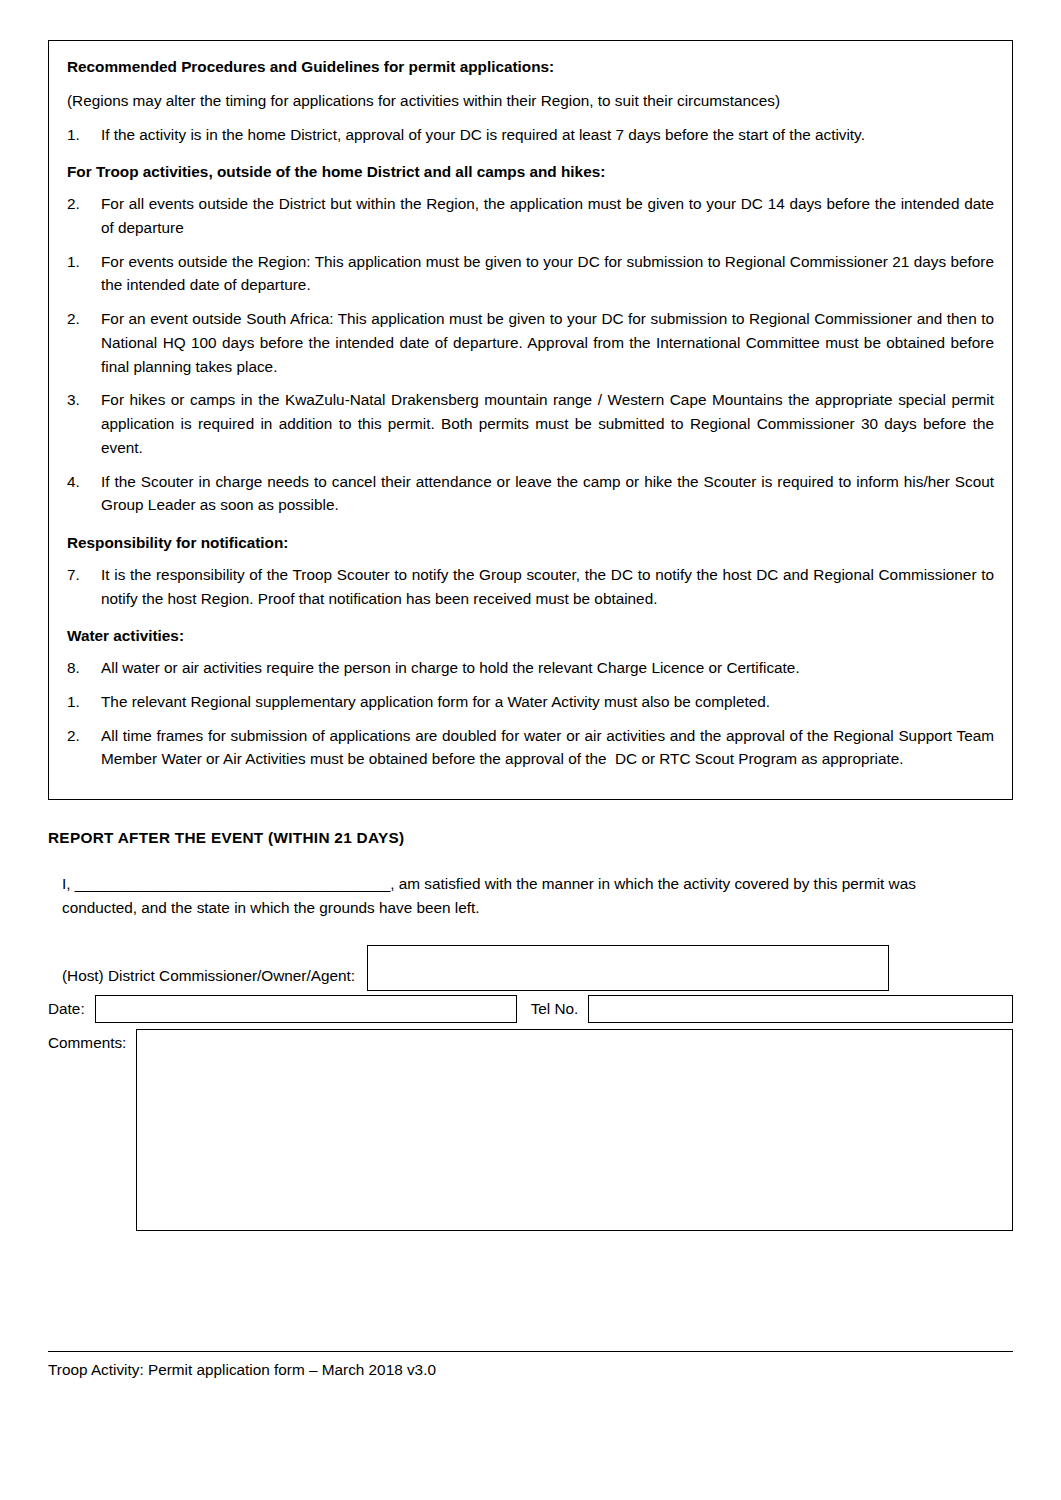Recommended Procedures and Guidelines for permit applications:
(Regions may alter the timing for applications for activities within their Region, to suit their circumstances)
If the activity is in the home District, approval of your DC is required at least 7 days before the start of the activity.
For Troop activities, outside of the home District and all camps and hikes:
For all events outside the District but within the Region, the application must be given to your DC 14 days before the intended date of departure
For events outside the Region: This application must be given to your DC for submission to Regional Commissioner 21 days before the intended date of departure.
For an event outside South Africa: This application must be given to your DC for submission to Regional Commissioner and then to National HQ 100 days before the intended date of departure. Approval from the International Committee must be obtained before final planning takes place.
For hikes or camps in the KwaZulu-Natal Drakensberg mountain range / Western Cape Mountains the appropriate special permit application is required in addition to this permit. Both permits must be submitted to Regional Commissioner 30 days before the event.
If the Scouter in charge needs to cancel their attendance or leave the camp or hike the Scouter is required to inform his/her Scout Group Leader as soon as possible.
Responsibility for notification:
It is the responsibility of the Troop Scouter to notify the Group scouter, the DC to notify the host DC and Regional Commissioner to notify the host Region. Proof that notification has been received must be obtained.
Water activities:
All water or air activities require the person in charge to hold the relevant Charge Licence or Certificate.
The relevant Regional supplementary application form for a Water Activity must also be completed.
All time frames for submission of applications are doubled for water or air activities and the approval of the Regional Support Team Member Water or Air Activities must be obtained before the approval of the DC or RTC Scout Program as appropriate.
REPORT AFTER THE EVENT (WITHIN 21 DAYS)
I, _____________________________________, am satisfied with the manner in which the activity covered by this permit was conducted, and the state in which the grounds have been left.
(Host) District Commissioner/Owner/Agent:
Date:
Tel No.
Comments:
Troop Activity: Permit application form – March 2018 v3.0